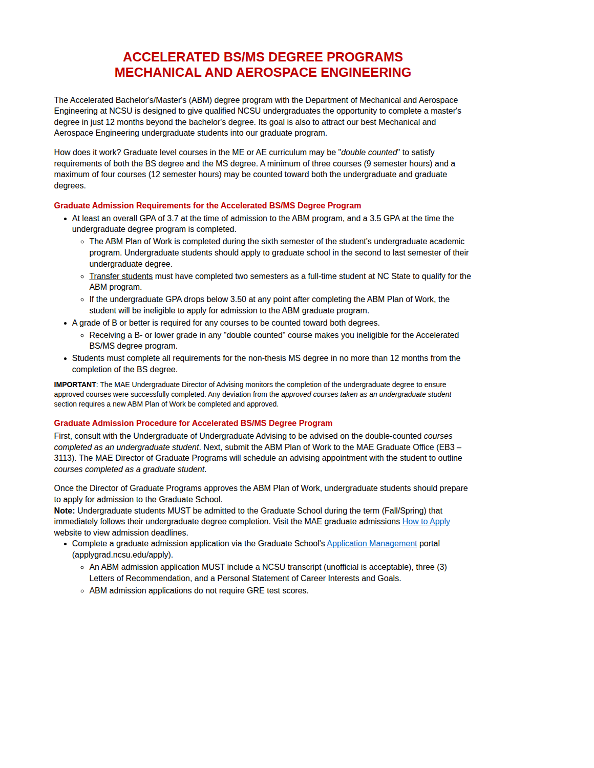ACCELERATED BS/MS DEGREE PROGRAMS
MECHANICAL AND AEROSPACE ENGINEERING
The Accelerated Bachelor's/Master's (ABM) degree program with the Department of Mechanical and Aerospace Engineering at NCSU is designed to give qualified NCSU undergraduates the opportunity to complete a master's degree in just 12 months beyond the bachelor's degree. Its goal is also to attract our best Mechanical and Aerospace Engineering undergraduate students into our graduate program.
How does it work? Graduate level courses in the ME or AE curriculum may be "double counted" to satisfy requirements of both the BS degree and the MS degree. A minimum of three courses (9 semester hours) and a maximum of four courses (12 semester hours) may be counted toward both the undergraduate and graduate degrees.
Graduate Admission Requirements for the Accelerated BS/MS Degree Program
At least an overall GPA of 3.7 at the time of admission to the ABM program, and a 3.5 GPA at the time the undergraduate degree program is completed.
The ABM Plan of Work is completed during the sixth semester of the student's undergraduate academic program. Undergraduate students should apply to graduate school in the second to last semester of their undergraduate degree.
Transfer students must have completed two semesters as a full-time student at NC State to qualify for the ABM program.
If the undergraduate GPA drops below 3.50 at any point after completing the ABM Plan of Work, the student will be ineligible to apply for admission to the ABM graduate program.
A grade of B or better is required for any courses to be counted toward both degrees.
Receiving a B- or lower grade in any "double counted" course makes you ineligible for the Accelerated BS/MS degree program.
Students must complete all requirements for the non-thesis MS degree in no more than 12 months from the completion of the BS degree.
IMPORTANT: The MAE Undergraduate Director of Advising monitors the completion of the undergraduate degree to ensure approved courses were successfully completed. Any deviation from the approved courses taken as an undergraduate student section requires a new ABM Plan of Work be completed and approved.
Graduate Admission Procedure for Accelerated BS/MS Degree Program
First, consult with the Undergraduate of Undergraduate Advising to be advised on the double-counted courses completed as an undergraduate student. Next, submit the ABM Plan of Work to the MAE Graduate Office (EB3 – 3113). The MAE Director of Graduate Programs will schedule an advising appointment with the student to outline courses completed as a graduate student.
Once the Director of Graduate Programs approves the ABM Plan of Work, undergraduate students should prepare to apply for admission to the Graduate School.
Note: Undergraduate students MUST be admitted to the Graduate School during the term (Fall/Spring) that immediately follows their undergraduate degree completion. Visit the MAE graduate admissions How to Apply website to view admission deadlines.
Complete a graduate admission application via the Graduate School's Application Management portal (applygrad.ncsu.edu/apply).
An ABM admission application MUST include a NCSU transcript (unofficial is acceptable), three (3) Letters of Recommendation, and a Personal Statement of Career Interests and Goals.
ABM admission applications do not require GRE test scores.